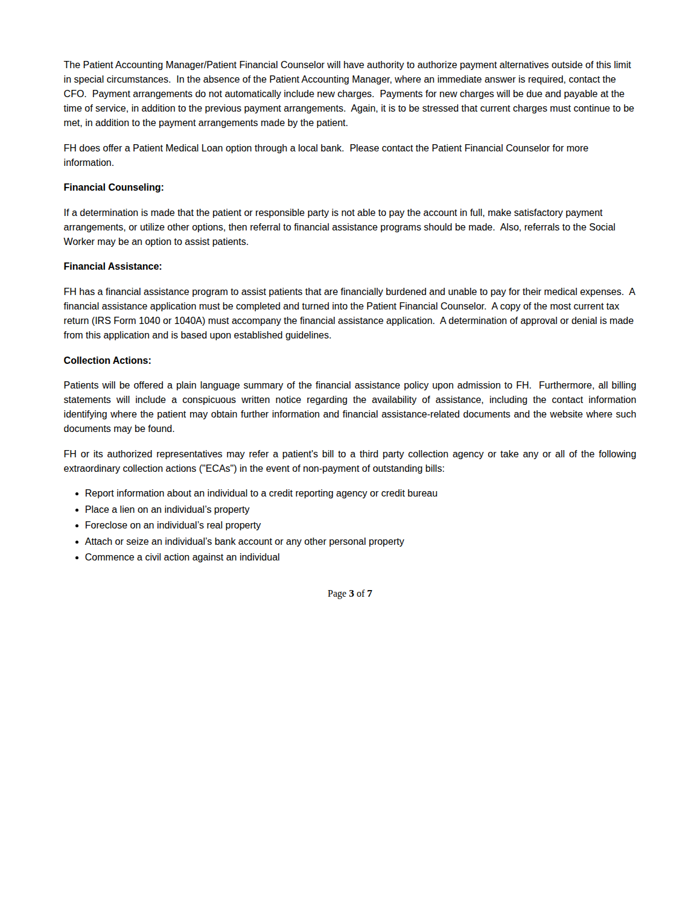The Patient Accounting Manager/Patient Financial Counselor will have authority to authorize payment alternatives outside of this limit in special circumstances. In the absence of the Patient Accounting Manager, where an immediate answer is required, contact the CFO. Payment arrangements do not automatically include new charges. Payments for new charges will be due and payable at the time of service, in addition to the previous payment arrangements. Again, it is to be stressed that current charges must continue to be met, in addition to the payment arrangements made by the patient.
FH does offer a Patient Medical Loan option through a local bank. Please contact the Patient Financial Counselor for more information.
Financial Counseling:
If a determination is made that the patient or responsible party is not able to pay the account in full, make satisfactory payment arrangements, or utilize other options, then referral to financial assistance programs should be made. Also, referrals to the Social Worker may be an option to assist patients.
Financial Assistance:
FH has a financial assistance program to assist patients that are financially burdened and unable to pay for their medical expenses. A financial assistance application must be completed and turned into the Patient Financial Counselor. A copy of the most current tax return (IRS Form 1040 or 1040A) must accompany the financial assistance application. A determination of approval or denial is made from this application and is based upon established guidelines.
Collection Actions:
Patients will be offered a plain language summary of the financial assistance policy upon admission to FH. Furthermore, all billing statements will include a conspicuous written notice regarding the availability of assistance, including the contact information identifying where the patient may obtain further information and financial assistance-related documents and the website where such documents may be found.
FH or its authorized representatives may refer a patient's bill to a third party collection agency or take any or all of the following extraordinary collection actions ("ECAs") in the event of non-payment of outstanding bills:
Report information about an individual to a credit reporting agency or credit bureau
Place a lien on an individual’s property
Foreclose on an individual’s real property
Attach or seize an individual’s bank account or any other personal property
Commence a civil action against an individual
Page 3 of 7